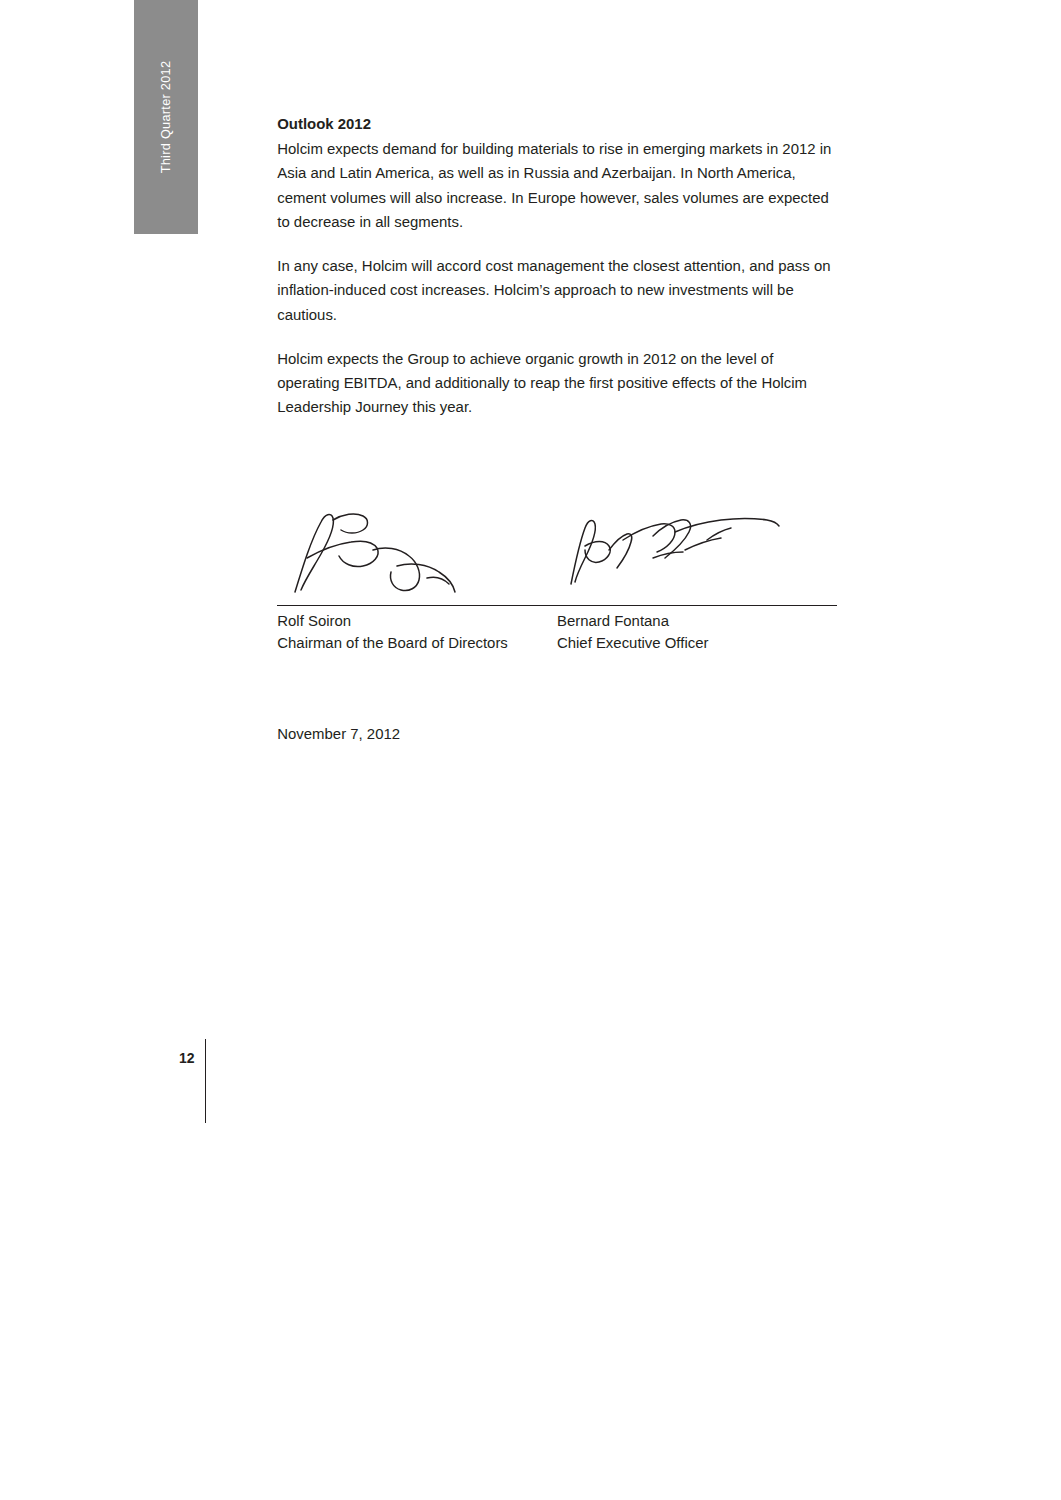Third Quarter 2012
Outlook 2012
Holcim expects demand for building materials to rise in emerging markets in 2012 in Asia and Latin America, as well as in Russia and Azerbaijan. In North America, cement volumes will also increase. In Europe however, sales volumes are expected to decrease in all segments.
In any case, Holcim will accord cost management the closest attention, and pass on inflation-induced cost increases. Holcim’s approach to new investments will be cautious.
Holcim expects the Group to achieve organic growth in 2012 on the level of operating EBITDA, and additionally to reap the first positive effects of the Holcim Leadership Journey this year.
| Rolf Soiron Chairman of the Board of Directors | Bernard Fontana Chief Executive Officer |
November 7, 2012
12